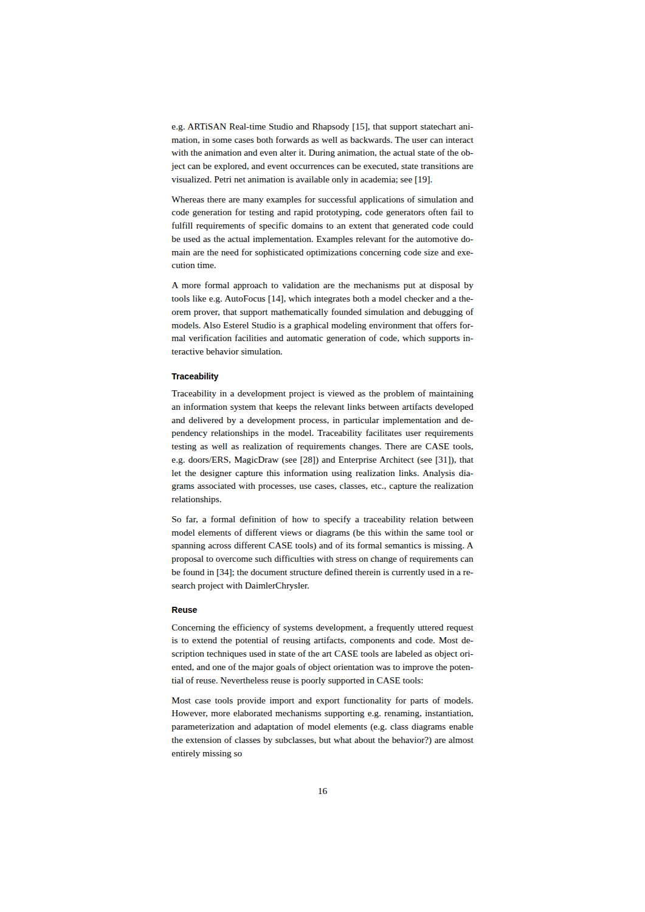e.g. ARTiSAN Real-time Studio and Rhapsody [15], that support statechart animation, in some cases both forwards as well as backwards. The user can interact with the animation and even alter it. During animation, the actual state of the object can be explored, and event occurrences can be executed, state transitions are visualized. Petri net animation is available only in academia; see [19].
Whereas there are many examples for successful applications of simulation and code generation for testing and rapid prototyping, code generators often fail to fulfill requirements of specific domains to an extent that generated code could be used as the actual implementation. Examples relevant for the automotive domain are the need for sophisticated optimizations concerning code size and execution time.
A more formal approach to validation are the mechanisms put at disposal by tools like e.g. AutoFocus [14], which integrates both a model checker and a theorem prover, that support mathematically founded simulation and debugging of models. Also Esterel Studio is a graphical modeling environment that offers formal verification facilities and automatic generation of code, which supports interactive behavior simulation.
Traceability
Traceability in a development project is viewed as the problem of maintaining an information system that keeps the relevant links between artifacts developed and delivered by a development process, in particular implementation and dependency relationships in the model. Traceability facilitates user requirements testing as well as realization of requirements changes. There are CASE tools, e.g. doors/ERS, MagicDraw (see [28]) and Enterprise Architect (see [31]), that let the designer capture this information using realization links. Analysis diagrams associated with processes, use cases, classes, etc., capture the realization relationships.
So far, a formal definition of how to specify a traceability relation between model elements of different views or diagrams (be this within the same tool or spanning across different CASE tools) and of its formal semantics is missing. A proposal to overcome such difficulties with stress on change of requirements can be found in [34]; the document structure defined therein is currently used in a research project with DaimlerChrysler.
Reuse
Concerning the efficiency of systems development, a frequently uttered request is to extend the potential of reusing artifacts, components and code. Most description techniques used in state of the art CASE tools are labeled as object oriented, and one of the major goals of object orientation was to improve the potential of reuse. Nevertheless reuse is poorly supported in CASE tools:
Most case tools provide import and export functionality for parts of models. However, more elaborated mechanisms supporting e.g. renaming, instantiation, parameterization and adaptation of model elements (e.g. class diagrams enable the extension of classes by subclasses, but what about the behavior?) are almost entirely missing so
16